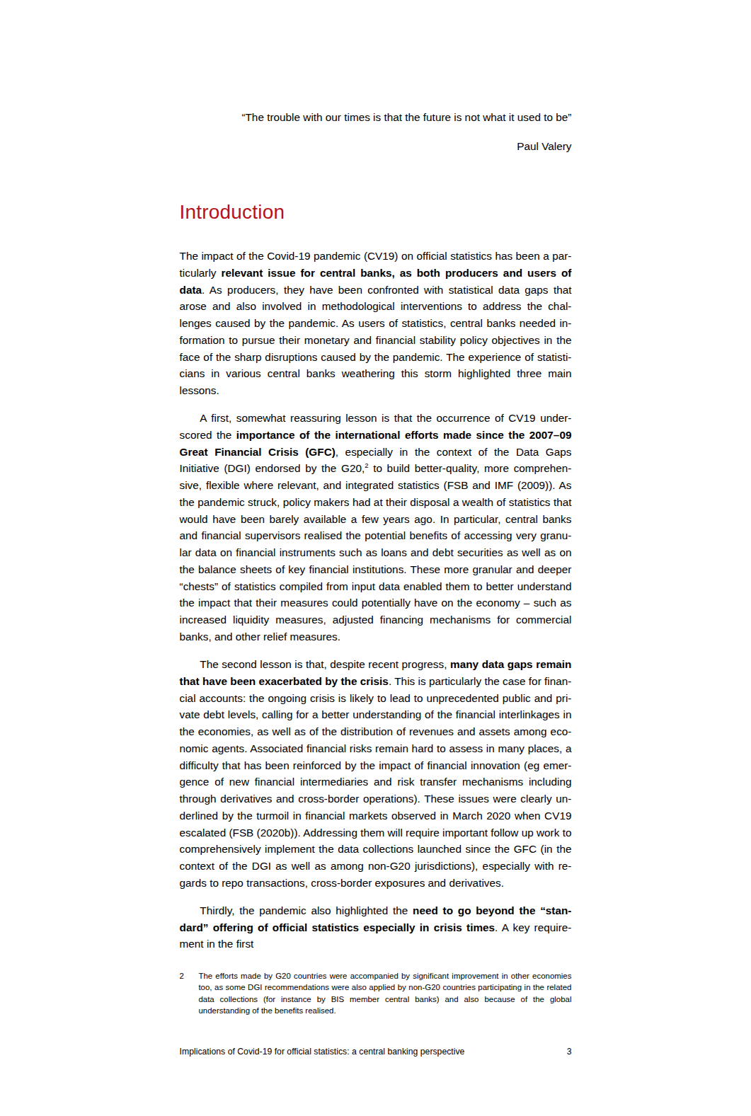“The trouble with our times is that the future is not what it used to be”
Paul Valery
Introduction
The impact of the Covid-19 pandemic (CV19) on official statistics has been a particularly relevant issue for central banks, as both producers and users of data. As producers, they have been confronted with statistical data gaps that arose and also involved in methodological interventions to address the challenges caused by the pandemic. As users of statistics, central banks needed information to pursue their monetary and financial stability policy objectives in the face of the sharp disruptions caused by the pandemic. The experience of statisticians in various central banks weathering this storm highlighted three main lessons.
A first, somewhat reassuring lesson is that the occurrence of CV19 underscored the importance of the international efforts made since the 2007–09 Great Financial Crisis (GFC), especially in the context of the Data Gaps Initiative (DGI) endorsed by the G20,2 to build better-quality, more comprehensive, flexible where relevant, and integrated statistics (FSB and IMF (2009)). As the pandemic struck, policy makers had at their disposal a wealth of statistics that would have been barely available a few years ago. In particular, central banks and financial supervisors realised the potential benefits of accessing very granular data on financial instruments such as loans and debt securities as well as on the balance sheets of key financial institutions. These more granular and deeper “chests” of statistics compiled from input data enabled them to better understand the impact that their measures could potentially have on the economy – such as increased liquidity measures, adjusted financing mechanisms for commercial banks, and other relief measures.
The second lesson is that, despite recent progress, many data gaps remain that have been exacerbated by the crisis. This is particularly the case for financial accounts: the ongoing crisis is likely to lead to unprecedented public and private debt levels, calling for a better understanding of the financial interlinkages in the economies, as well as of the distribution of revenues and assets among economic agents. Associated financial risks remain hard to assess in many places, a difficulty that has been reinforced by the impact of financial innovation (eg emergence of new financial intermediaries and risk transfer mechanisms including through derivatives and cross-border operations). These issues were clearly underlined by the turmoil in financial markets observed in March 2020 when CV19 escalated (FSB (2020b)). Addressing them will require important follow up work to comprehensively implement the data collections launched since the GFC (in the context of the DGI as well as among non-G20 jurisdictions), especially with regards to repo transactions, cross-border exposures and derivatives.
Thirdly, the pandemic also highlighted the need to go beyond the “standard” offering of official statistics especially in crisis times. A key requirement in the first
2
The efforts made by G20 countries were accompanied by significant improvement in other economies too, as some DGI recommendations were also applied by non-G20 countries participating in the related data collections (for instance by BIS member central banks) and also because of the global understanding of the benefits realised.
Implications of Covid-19 for official statistics: a central banking perspective
3